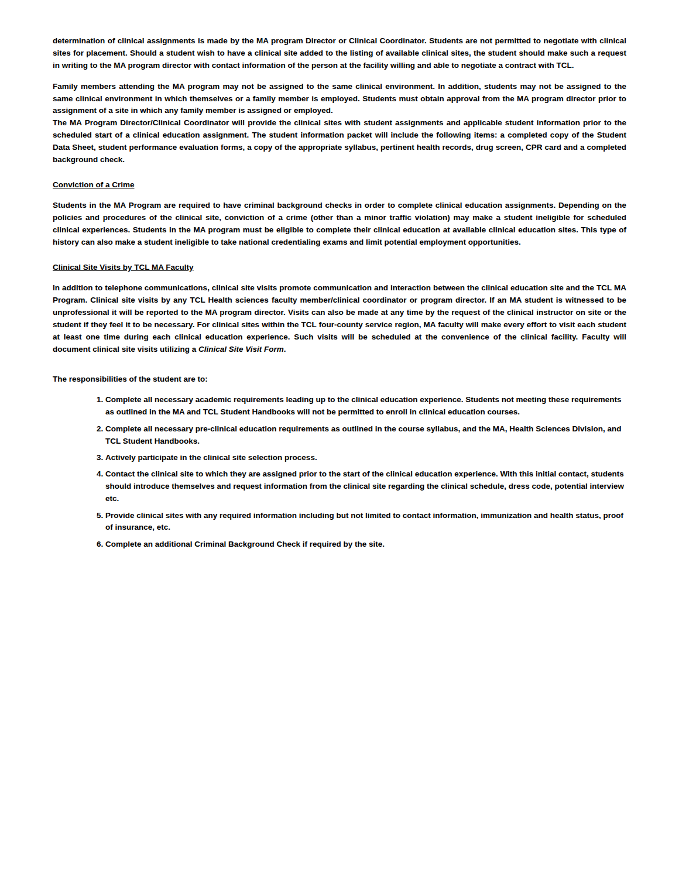determination of clinical assignments is made by the MA program Director or Clinical Coordinator. Students are not permitted to negotiate with clinical sites for placement. Should a student wish to have a clinical site added to the listing of available clinical sites, the student should make such a request in writing to the MA program director with contact information of the person at the facility willing and able to negotiate a contract with TCL.
Family members attending the MA program may not be assigned to the same clinical environment. In addition, students may not be assigned to the same clinical environment in which themselves or a family member is employed. Students must obtain approval from the MA program director prior to assignment of a site in which any family member is assigned or employed.
The MA Program Director/Clinical Coordinator will provide the clinical sites with student assignments and applicable student information prior to the scheduled start of a clinical education assignment. The student information packet will include the following items: a completed copy of the Student Data Sheet, student performance evaluation forms, a copy of the appropriate syllabus, pertinent health records, drug screen, CPR card and a completed background check.
Conviction of a Crime
Students in the MA Program are required to have criminal background checks in order to complete clinical education assignments. Depending on the policies and procedures of the clinical site, conviction of a crime (other than a minor traffic violation) may make a student ineligible for scheduled clinical experiences. Students in the MA program must be eligible to complete their clinical education at available clinical education sites. This type of history can also make a student ineligible to take national credentialing exams and limit potential employment opportunities.
Clinical Site Visits by TCL MA Faculty
In addition to telephone communications, clinical site visits promote communication and interaction between the clinical education site and the TCL MA Program. Clinical site visits by any TCL Health sciences faculty member/clinical coordinator or program director. If an MA student is witnessed to be unprofessional it will be reported to the MA program director. Visits can also be made at any time by the request of the clinical instructor on site or the student if they feel it to be necessary. For clinical sites within the TCL four-county service region, MA faculty will make every effort to visit each student at least one time during each clinical education experience. Such visits will be scheduled at the convenience of the clinical facility. Faculty will document clinical site visits utilizing a Clinical Site Visit Form.
The responsibilities of the student are to:
Complete all necessary academic requirements leading up to the clinical education experience. Students not meeting these requirements as outlined in the MA and TCL Student Handbooks will not be permitted to enroll in clinical education courses.
Complete all necessary pre-clinical education requirements as outlined in the course syllabus, and the MA, Health Sciences Division, and TCL Student Handbooks.
Actively participate in the clinical site selection process.
Contact the clinical site to which they are assigned prior to the start of the clinical education experience. With this initial contact, students should introduce themselves and request information from the clinical site regarding the clinical schedule, dress code, potential interview etc.
Provide clinical sites with any required information including but not limited to contact information, immunization and health status, proof of insurance, etc.
Complete an additional Criminal Background Check if required by the site.